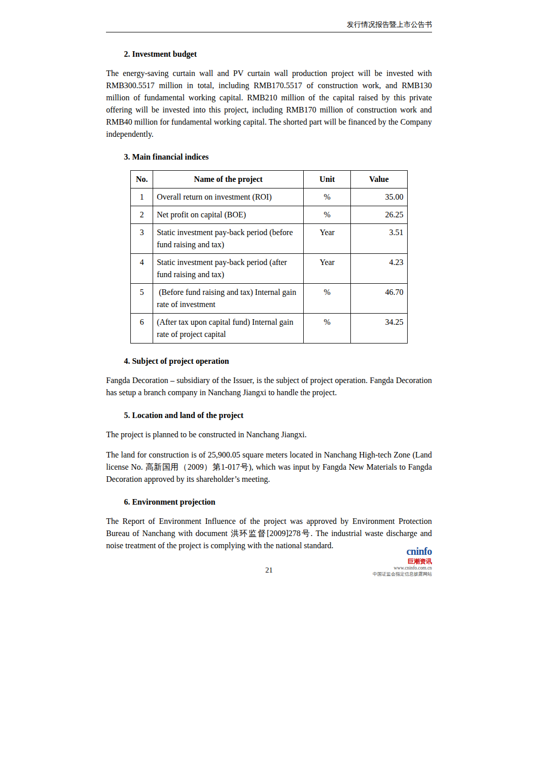发行情况报告暨上市公告书
2. Investment budget
The energy-saving curtain wall and PV curtain wall production project will be invested with RMB300.5517 million in total, including RMB170.5517 of construction work, and RMB130 million of fundamental working capital. RMB210 million of the capital raised by this private offering will be invested into this project, including RMB170 million of construction work and RMB40 million for fundamental working capital. The shorted part will be financed by the Company independently.
3. Main financial indices
| No. | Name of the project | Unit | Value |
| --- | --- | --- | --- |
| 1 | Overall return on investment (ROI) | % | 35.00 |
| 2 | Net profit on capital (BOE) | % | 26.25 |
| 3 | Static investment pay-back period (before fund raising and tax) | Year | 3.51 |
| 4 | Static investment pay-back period (after fund raising and tax) | Year | 4.23 |
| 5 | (Before fund raising and tax) Internal gain rate of investment | % | 46.70 |
| 6 | (After tax upon capital fund) Internal gain rate of project capital | % | 34.25 |
4. Subject of project operation
Fangda Decoration – subsidiary of the Issuer, is the subject of project operation. Fangda Decoration has setup a branch company in Nanchang Jiangxi to handle the project.
5. Location and land of the project
The project is planned to be constructed in Nanchang Jiangxi.
The land for construction is of 25,900.05 square meters located in Nanchang High-tech Zone (Land license No. 高新国用（2009）第1-017号), which was input by Fangda New Materials to Fangda Decoration approved by its shareholder’s meeting.
6. Environment projection
The Report of Environment Influence of the project was approved by Environment Protection Bureau of Nanchang with document 洪环监督[2009]278号. The industrial waste discharge and noise treatment of the project is complying with the national standard.
21
cninfo
巨潮资讯
www.cninfo.com.cn
中国证监会指定信息披露网站